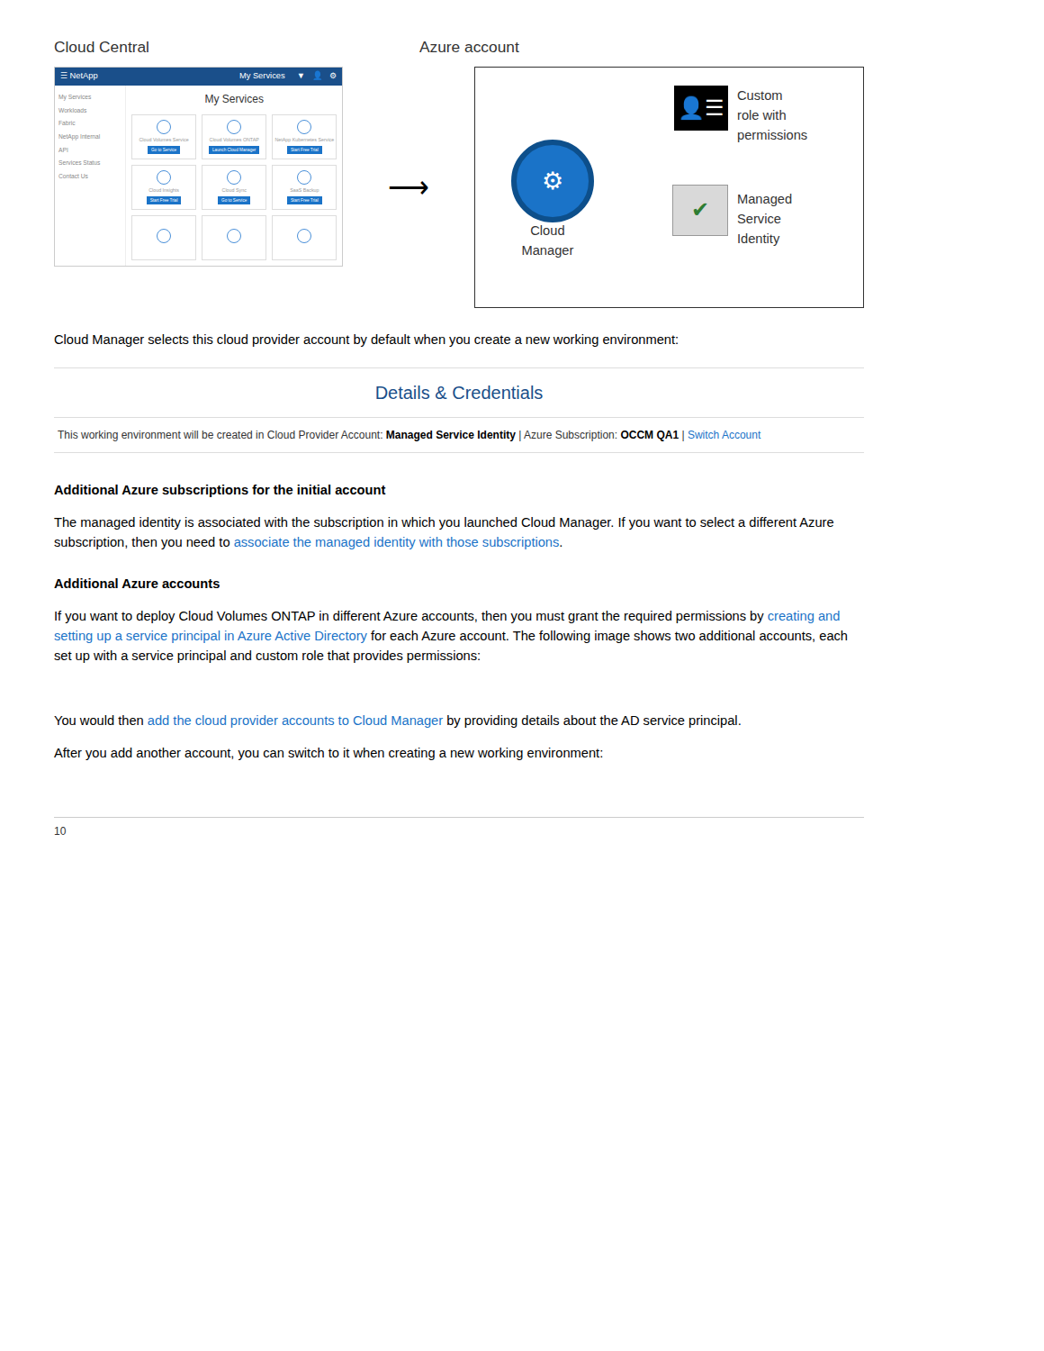Cloud Central Azure account
☰ NetApp My Services ▼ 👤 ⚙
My Services
Workloads
Fabric
NetApp Internal
API
Services Status
Contact Us
My Services
Cloud Volumes Service
Go to Service
Cloud Volumes ONTAP
Launch Cloud Manager
NetApp Kubernetes Service
Start Free Trial
Cloud Insights
Start Free Trial
Cloud Sync
Go to Service
SaaS Backup
Start Free Trial
⟶
⚙
Cloud
Manager
👤☰
Custom
role with
permissions
✔
Managed
Service
Identity
Cloud Manager selects this cloud provider account by default when you create a new working environment:
Details & Credentials
This working environment will be created in Cloud Provider Account: Managed Service Identity | Azure Subscription: OCCM QA1 | Switch Account
Additional Azure subscriptions for the initial account
The managed identity is associated with the subscription in which you launched Cloud Manager. If you want to select a different Azure subscription, then you need to associate the managed identity with those subscriptions.
Additional Azure accounts
If you want to deploy Cloud Volumes ONTAP in different Azure accounts, then you must grant the required permissions by creating and setting up a service principal in Azure Active Directory for each Azure account. The following image shows two additional accounts, each set up with a service principal and custom role that provides permissions:
You would then add the cloud provider accounts to Cloud Manager by providing details about the AD service principal.
After you add another account, you can switch to it when creating a new working environment:
10